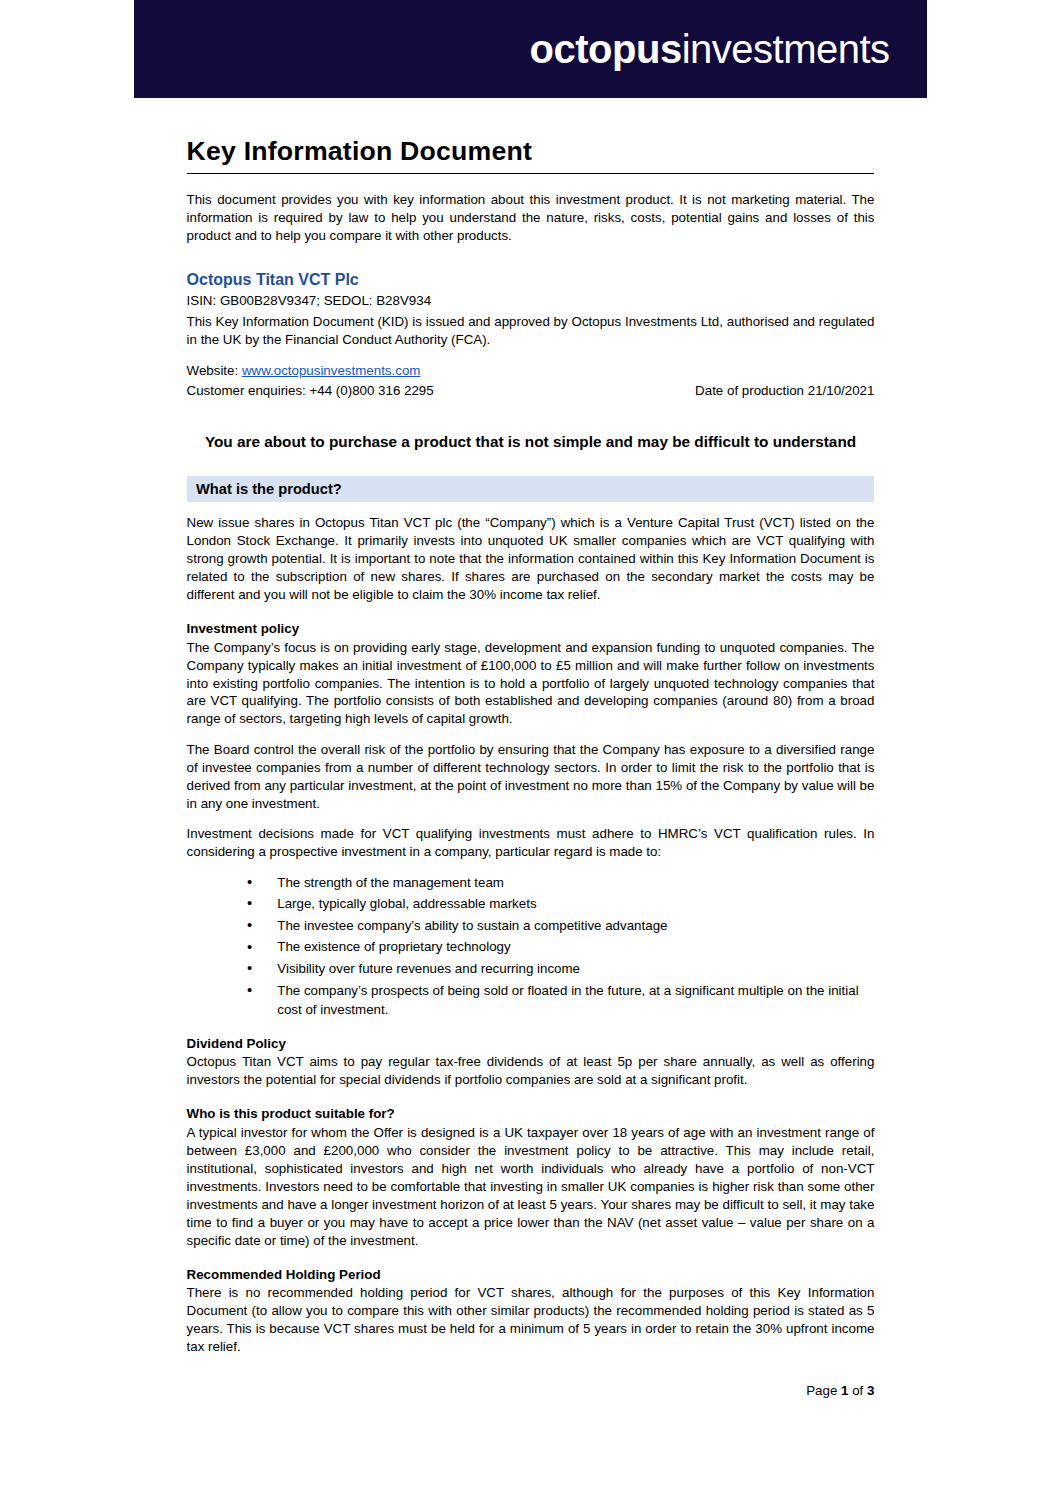octopus investments
Key Information Document
This document provides you with key information about this investment product. It is not marketing material. The information is required by law to help you understand the nature, risks, costs, potential gains and losses of this product and to help you compare it with other products.
Octopus Titan VCT Plc
ISIN: GB00B28V9347; SEDOL: B28V934
This Key Information Document (KID) is issued and approved by Octopus Investments Ltd, authorised and regulated in the UK by the Financial Conduct Authority (FCA).
Website: www.octopusinvestments.com
Customer enquiries: +44 (0)800 316 2295 Date of production 21/10/2021
You are about to purchase a product that is not simple and may be difficult to understand
What is the product?
New issue shares in Octopus Titan VCT plc (the “Company”) which is a Venture Capital Trust (VCT) listed on the London Stock Exchange. It primarily invests into unquoted UK smaller companies which are VCT qualifying with strong growth potential. It is important to note that the information contained within this Key Information Document is related to the subscription of new shares. If shares are purchased on the secondary market the costs may be different and you will not be eligible to claim the 30% income tax relief.
Investment policy
The Company’s focus is on providing early stage, development and expansion funding to unquoted companies. The Company typically makes an initial investment of £100,000 to £5 million and will make further follow on investments into existing portfolio companies. The intention is to hold a portfolio of largely unquoted technology companies that are VCT qualifying. The portfolio consists of both established and developing companies (around 80) from a broad range of sectors, targeting high levels of capital growth.
The Board control the overall risk of the portfolio by ensuring that the Company has exposure to a diversified range of investee companies from a number of different technology sectors. In order to limit the risk to the portfolio that is derived from any particular investment, at the point of investment no more than 15% of the Company by value will be in any one investment.
Investment decisions made for VCT qualifying investments must adhere to HMRC’s VCT qualification rules. In considering a prospective investment in a company, particular regard is made to:
The strength of the management team
Large, typically global, addressable markets
The investee company’s ability to sustain a competitive advantage
The existence of proprietary technology
Visibility over future revenues and recurring income
The company’s prospects of being sold or floated in the future, at a significant multiple on the initial cost of investment.
Dividend Policy
Octopus Titan VCT aims to pay regular tax-free dividends of at least 5p per share annually, as well as offering investors the potential for special dividends if portfolio companies are sold at a significant profit.
Who is this product suitable for?
A typical investor for whom the Offer is designed is a UK taxpayer over 18 years of age with an investment range of between £3,000 and £200,000 who consider the investment policy to be attractive. This may include retail, institutional, sophisticated investors and high net worth individuals who already have a portfolio of non-VCT investments. Investors need to be comfortable that investing in smaller UK companies is higher risk than some other investments and have a longer investment horizon of at least 5 years. Your shares may be difficult to sell, it may take time to find a buyer or you may have to accept a price lower than the NAV (net asset value – value per share on a specific date or time) of the investment.
Recommended Holding Period
There is no recommended holding period for VCT shares, although for the purposes of this Key Information Document (to allow you to compare this with other similar products) the recommended holding period is stated as 5 years. This is because VCT shares must be held for a minimum of 5 years in order to retain the 30% upfront income tax relief.
Page 1 of 3